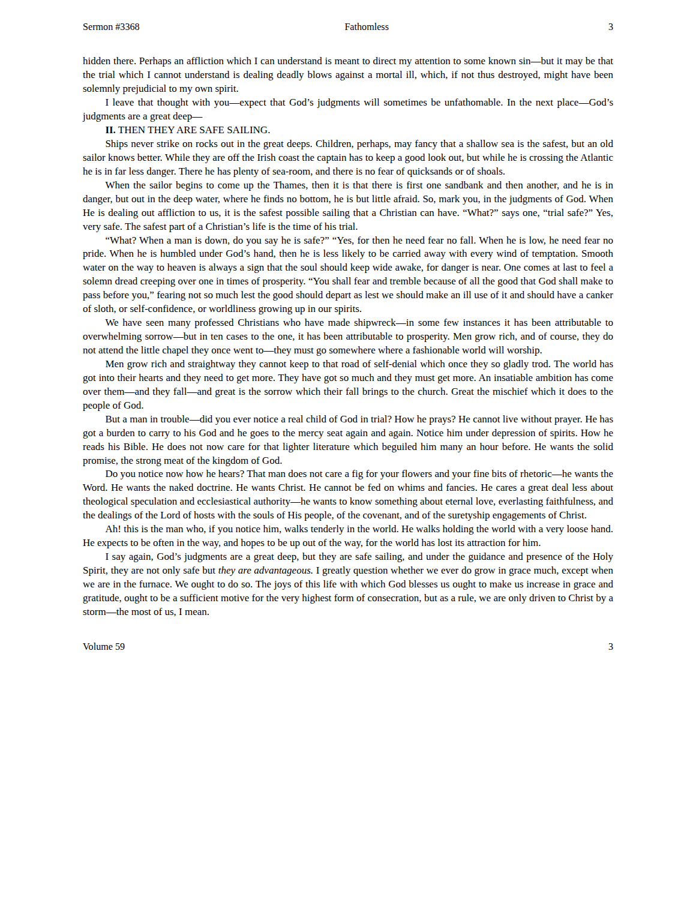Sermon #3368 Fathomless 3
hidden there. Perhaps an affliction which I can understand is meant to direct my attention to some known sin—but it may be that the trial which I cannot understand is dealing deadly blows against a mortal ill, which, if not thus destroyed, might have been solemnly prejudicial to my own spirit.
I leave that thought with you—expect that God’s judgments will sometimes be unfathomable. In the next place—God’s judgments are a great deep—
II. THEN THEY ARE SAFE SAILING.
Ships never strike on rocks out in the great deeps. Children, perhaps, may fancy that a shallow sea is the safest, but an old sailor knows better. While they are off the Irish coast the captain has to keep a good look out, but while he is crossing the Atlantic he is in far less danger. There he has plenty of sea-room, and there is no fear of quicksands or of shoals.
When the sailor begins to come up the Thames, then it is that there is first one sandbank and then another, and he is in danger, but out in the deep water, where he finds no bottom, he is but little afraid. So, mark you, in the judgments of God. When He is dealing out affliction to us, it is the safest possible sailing that a Christian can have. “What?” says one, “trial safe?” Yes, very safe. The safest part of a Christian’s life is the time of his trial.
“What? When a man is down, do you say he is safe?” “Yes, for then he need fear no fall. When he is low, he need fear no pride. When he is humbled under God’s hand, then he is less likely to be carried away with every wind of temptation. Smooth water on the way to heaven is always a sign that the soul should keep wide awake, for danger is near. One comes at last to feel a solemn dread creeping over one in times of prosperity. “You shall fear and tremble because of all the good that God shall make to pass before you,” fearing not so much lest the good should depart as lest we should make an ill use of it and should have a canker of sloth, or self-confidence, or worldliness growing up in our spirits.
We have seen many professed Christians who have made shipwreck—in some few instances it has been attributable to overwhelming sorrow—but in ten cases to the one, it has been attributable to prosperity. Men grow rich, and of course, they do not attend the little chapel they once went to—they must go somewhere where a fashionable world will worship.
Men grow rich and straightway they cannot keep to that road of self-denial which once they so gladly trod. The world has got into their hearts and they need to get more. They have got so much and they must get more. An insatiable ambition has come over them—and they fall—and great is the sorrow which their fall brings to the church. Great the mischief which it does to the people of God.
But a man in trouble—did you ever notice a real child of God in trial? How he prays? He cannot live without prayer. He has got a burden to carry to his God and he goes to the mercy seat again and again. Notice him under depression of spirits. How he reads his Bible. He does not now care for that lighter literature which beguiled him many an hour before. He wants the solid promise, the strong meat of the kingdom of God.
Do you notice now how he hears? That man does not care a fig for your flowers and your fine bits of rhetoric—he wants the Word. He wants the naked doctrine. He wants Christ. He cannot be fed on whims and fancies. He cares a great deal less about theological speculation and ecclesiastical authority—he wants to know something about eternal love, everlasting faithfulness, and the dealings of the Lord of hosts with the souls of His people, of the covenant, and of the suretyship engagements of Christ.
Ah! this is the man who, if you notice him, walks tenderly in the world. He walks holding the world with a very loose hand. He expects to be often in the way, and hopes to be up out of the way, for the world has lost its attraction for him.
I say again, God’s judgments are a great deep, but they are safe sailing, and under the guidance and presence of the Holy Spirit, they are not only safe but they are advantageous. I greatly question whether we ever do grow in grace much, except when we are in the furnace. We ought to do so. The joys of this life with which God blesses us ought to make us increase in grace and gratitude, ought to be a sufficient motive for the very highest form of consecration, but as a rule, we are only driven to Christ by a storm—the most of us, I mean.
Volume 59 3